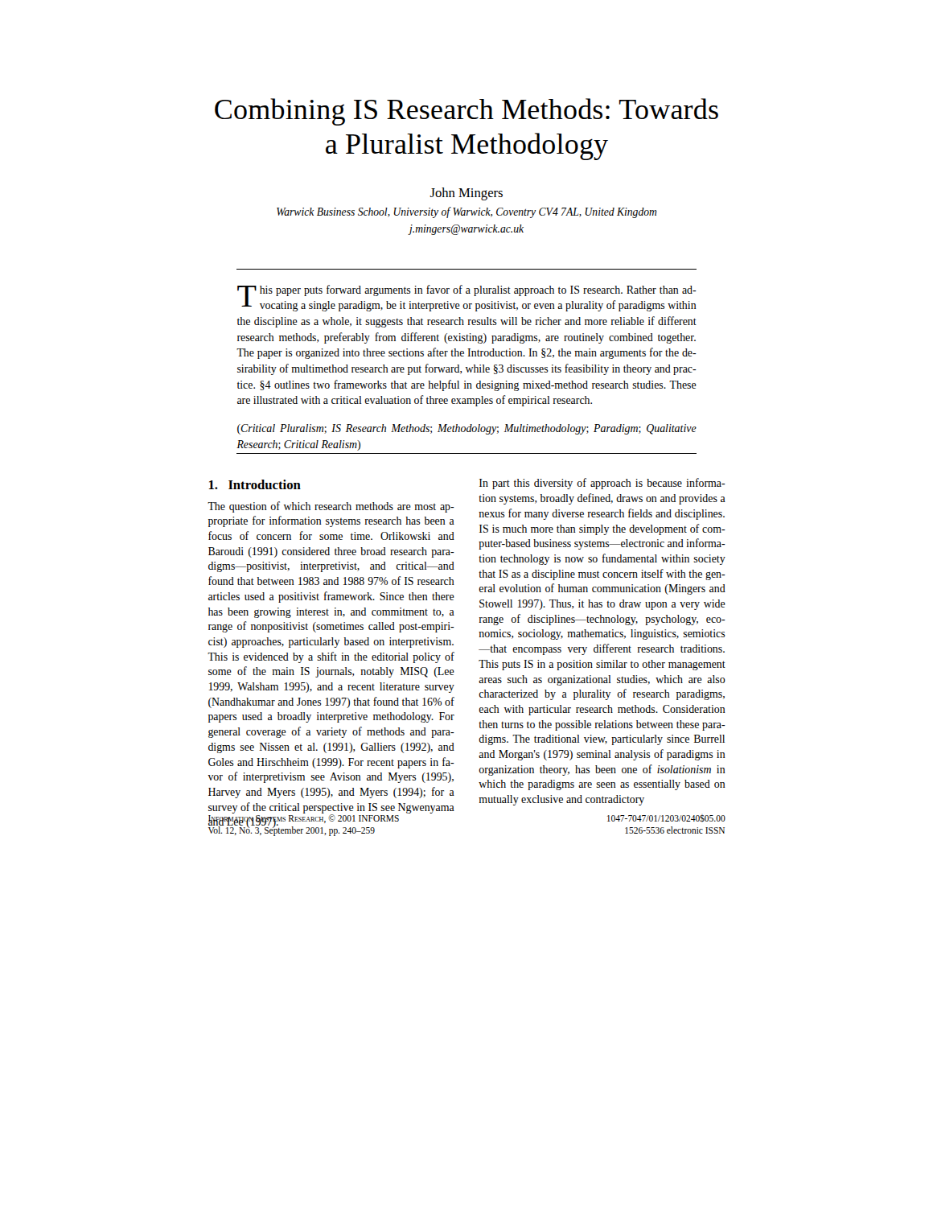Combining IS Research Methods: Towards
a Pluralist Methodology
John Mingers
Warwick Business School, University of Warwick, Coventry CV4 7AL, United Kingdom
j.mingers@warwick.ac.uk
This paper puts forward arguments in favor of a pluralist approach to IS research. Rather than advocating a single paradigm, be it interpretive or positivist, or even a plurality of paradigms within the discipline as a whole, it suggests that research results will be richer and more reliable if different research methods, preferably from different (existing) paradigms, are routinely combined together. The paper is organized into three sections after the Introduction. In §2, the main arguments for the desirability of multimethod research are put forward, while §3 discusses its feasibility in theory and practice. §4 outlines two frameworks that are helpful in designing mixed-method research studies. These are illustrated with a critical evaluation of three examples of empirical research.
(Critical Pluralism; IS Research Methods; Methodology; Multimethodology; Paradigm; Qualitative Research; Critical Realism)
1. Introduction
The question of which research methods are most appropriate for information systems research has been a focus of concern for some time. Orlikowski and Baroudi (1991) considered three broad research paradigms—positivist, interpretivist, and critical—and found that between 1983 and 1988 97% of IS research articles used a positivist framework. Since then there has been growing interest in, and commitment to, a range of nonpositivist (sometimes called post-empiricist) approaches, particularly based on interpretivism. This is evidenced by a shift in the editorial policy of some of the main IS journals, notably MISQ (Lee 1999, Walsham 1995), and a recent literature survey (Nandhakumar and Jones 1997) that found that 16% of papers used a broadly interpretive methodology. For general coverage of a variety of methods and paradigms see Nissen et al. (1991), Galliers (1992), and Goles and Hirschheim (1999). For recent papers in favor of interpretivism see Avison and Myers (1995), Harvey and Myers (1995), and Myers (1994); for a survey of the critical perspective in IS see Ngwenyama and Lee (1997).
In part this diversity of approach is because information systems, broadly defined, draws on and provides a nexus for many diverse research fields and disciplines. IS is much more than simply the development of computer-based business systems—electronic and information technology is now so fundamental within society that IS as a discipline must concern itself with the general evolution of human communication (Mingers and Stowell 1997). Thus, it has to draw upon a very wide range of disciplines—technology, psychology, economics, sociology, mathematics, linguistics, semiotics—that encompass very different research traditions. This puts IS in a position similar to other management areas such as organizational studies, which are also characterized by a plurality of research paradigms, each with particular research methods. Consideration then turns to the possible relations between these paradigms. The traditional view, particularly since Burrell and Morgan's (1979) seminal analysis of paradigms in organization theory, has been one of isolationism in which the paradigms are seen as essentially based on mutually exclusive and contradictory
Information Systems Research, © 2001 INFORMS
Vol. 12, No. 3, September 2001, pp. 240–259
1047-7047/01/1203/0240$05.00
1526-5536 electronic ISSN